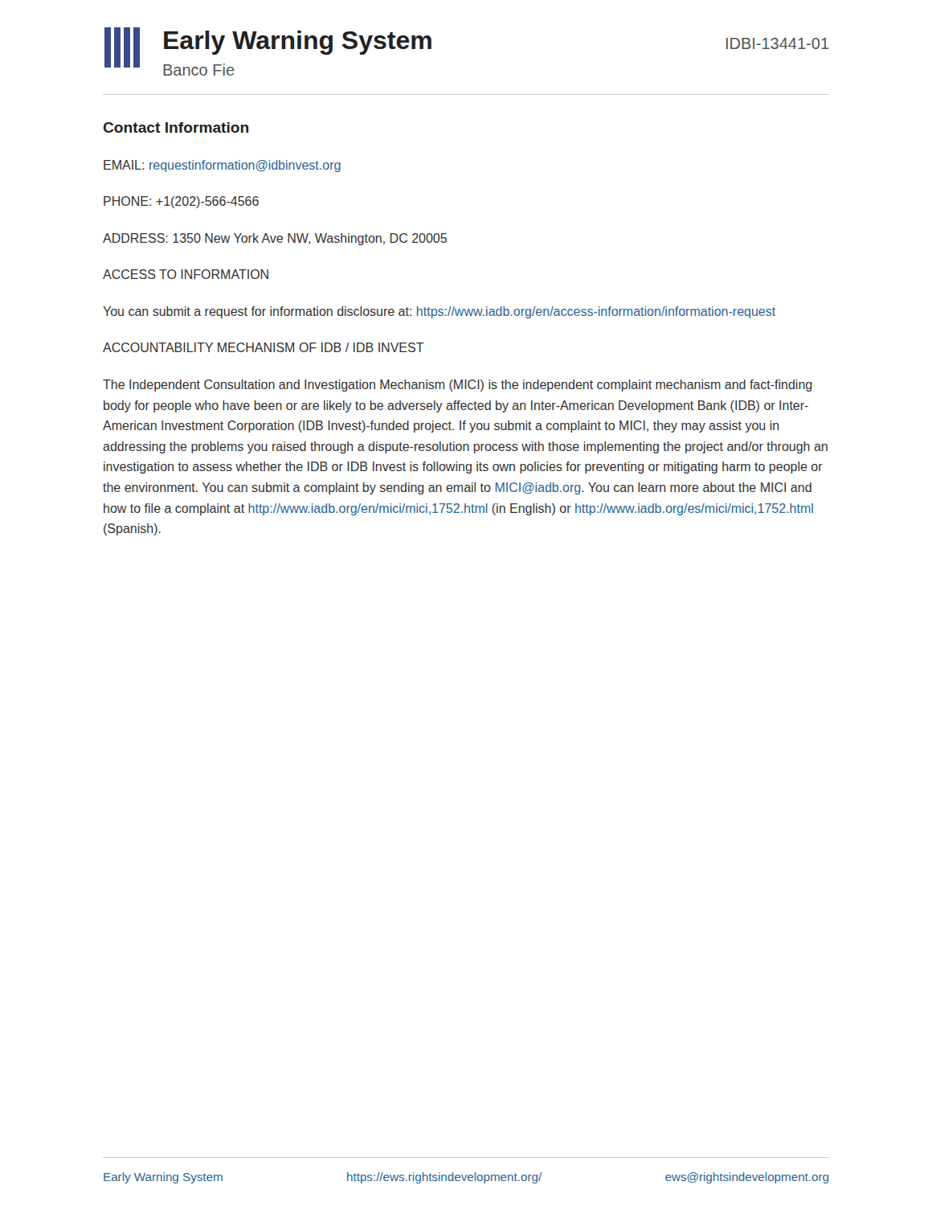Early Warning System
Banco Fie
IDBI-13441-01
Contact Information
EMAIL: requestinformation@idbinvest.org
PHONE: +1(202)-566-4566
ADDRESS: 1350 New York Ave NW, Washington, DC 20005
ACCESS TO INFORMATION
You can submit a request for information disclosure at: https://www.iadb.org/en/access-information/information-request
ACCOUNTABILITY MECHANISM OF IDB / IDB INVEST
The Independent Consultation and Investigation Mechanism (MICI) is the independent complaint mechanism and fact-finding body for people who have been or are likely to be adversely affected by an Inter-American Development Bank (IDB) or Inter-American Investment Corporation (IDB Invest)-funded project. If you submit a complaint to MICI, they may assist you in addressing the problems you raised through a dispute-resolution process with those implementing the project and/or through an investigation to assess whether the IDB or IDB Invest is following its own policies for preventing or mitigating harm to people or the environment. You can submit a complaint by sending an email to MICI@iadb.org. You can learn more about the MICI and how to file a complaint at http://www.iadb.org/en/mici/mici,1752.html (in English) or http://www.iadb.org/es/mici/mici,1752.html (Spanish).
Early Warning System
https://ews.rightsindevelopment.org/
ews@rightsindevelopment.org